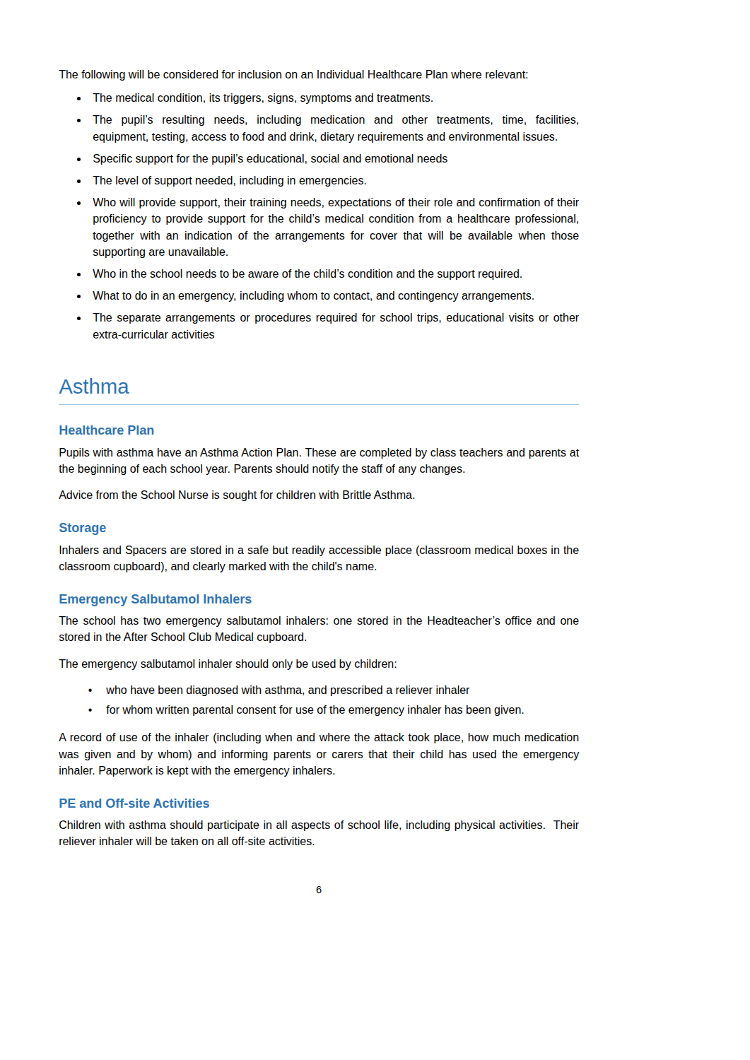The following will be considered for inclusion on an Individual Healthcare Plan where relevant:
The medical condition, its triggers, signs, symptoms and treatments.
The pupil’s resulting needs, including medication and other treatments, time, facilities, equipment, testing, access to food and drink, dietary requirements and environmental issues.
Specific support for the pupil’s educational, social and emotional needs
The level of support needed, including in emergencies.
Who will provide support, their training needs, expectations of their role and confirmation of their proficiency to provide support for the child’s medical condition from a healthcare professional, together with an indication of the arrangements for cover that will be available when those supporting are unavailable.
Who in the school needs to be aware of the child’s condition and the support required.
What to do in an emergency, including whom to contact, and contingency arrangements.
The separate arrangements or procedures required for school trips, educational visits or other extra-curricular activities
Asthma
Healthcare Plan
Pupils with asthma have an Asthma Action Plan. These are completed by class teachers and parents at the beginning of each school year. Parents should notify the staff of any changes.
Advice from the School Nurse is sought for children with Brittle Asthma.
Storage
Inhalers and Spacers are stored in a safe but readily accessible place (classroom medical boxes in the classroom cupboard), and clearly marked with the child's name.
Emergency Salbutamol Inhalers
The school has two emergency salbutamol inhalers: one stored in the Headteacher’s office and one stored in the After School Club Medical cupboard.
The emergency salbutamol inhaler should only be used by children:
who have been diagnosed with asthma, and prescribed a reliever inhaler
for whom written parental consent for use of the emergency inhaler has been given.
A record of use of the inhaler (including when and where the attack took place, how much medication was given and by whom) and informing parents or carers that their child has used the emergency inhaler. Paperwork is kept with the emergency inhalers.
PE and Off-site Activities
Children with asthma should participate in all aspects of school life, including physical activities. Their reliever inhaler will be taken on all off-site activities.
6